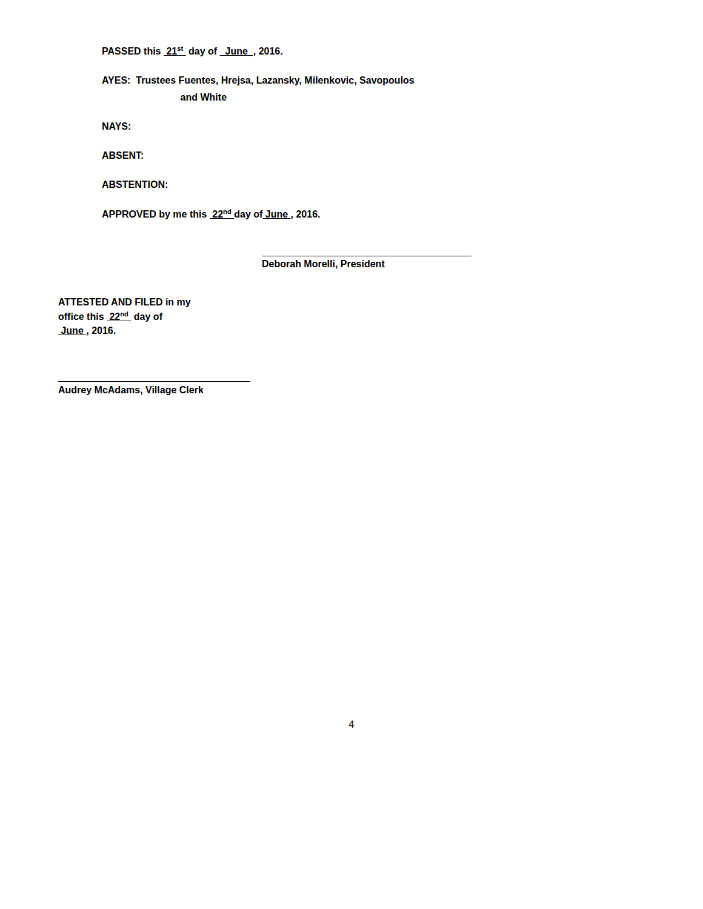PASSED this 21st day of June , 2016.
AYES: Trustees Fuentes, Hrejsa, Lazansky, Milenkovic, Savopoulos
and White
NAYS:
ABSENT:
ABSTENTION:
APPROVED by me this 22nd day of June , 2016.
Deborah Morelli, President
ATTESTED AND FILED in my
office this 22nd day of
June , 2016.
Audrey McAdams, Village Clerk
4